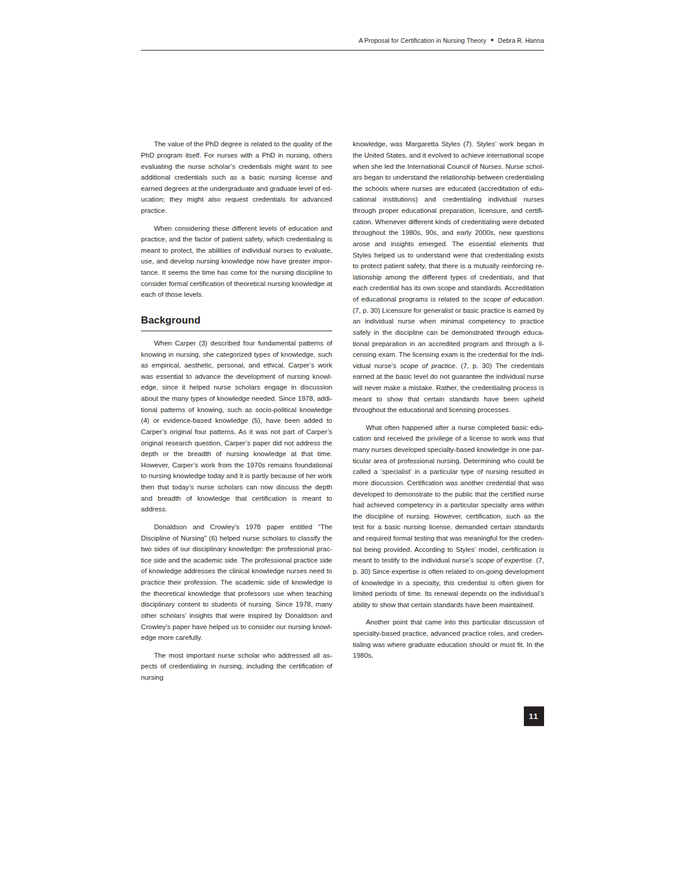A Proposal for Certification in Nursing Theory ● Debra R. Hanna
The value of the PhD degree is related to the quality of the PhD program itself. For nurses with a PhD in nursing, others evaluating the nurse scholar’s credentials might want to see additional credentials such as a basic nursing license and earned degrees at the undergraduate and graduate level of education; they might also request credentials for advanced practice.
When considering these different levels of education and practice, and the factor of patient safety, which credentialing is meant to protect, the abilities of individual nurses to evaluate, use, and develop nursing knowledge now have greater importance. It seems the time has come for the nursing discipline to consider formal certification of theoretical nursing knowledge at each of those levels.
Background
When Carper (3) described four fundamental patterns of knowing in nursing, she categorized types of knowledge, such as empirical, aesthetic, personal, and ethical. Carper’s work was essential to advance the development of nursing knowledge, since it helped nurse scholars engage in discussion about the many types of knowledge needed. Since 1978, additional patterns of knowing, such as socio-political knowledge (4) or evidence-based knowledge (5), have been added to Carper’s original four patterns. As it was not part of Carper’s original research question, Carper’s paper did not address the depth or the breadth of nursing knowledge at that time. However, Carper’s work from the 1970s remains foundational to nursing knowledge today and it is partly because of her work then that today’s nurse scholars can now discuss the depth and breadth of knowledge that certification is meant to address.
Donaldson and Crowley’s 1978 paper entitled “The Discipline of Nursing” (6) helped nurse scholars to classify the two sides of our disciplinary knowledge: the professional practice side and the academic side. The professional practice side of knowledge addresses the clinical knowledge nurses need to practice their profession. The academic side of knowledge is the theoretical knowledge that professors use when teaching disciplinary content to students of nursing. Since 1978, many other scholars’ insights that were inspired by Donaldson and Crowley’s paper have helped us to consider our nursing knowledge more carefully.
The most important nurse scholar who addressed all aspects of credentialing in nursing, including the certification of nursing
knowledge, was Margaretta Styles (7). Styles’ work began in the United States, and it evolved to achieve international scope when she led the International Council of Nurses. Nurse scholars began to understand the relationship between credentialing the schools where nurses are educated (accreditation of educational institutions) and credentialing individual nurses through proper educational preparation, licensure, and certification. Whenever different kinds of credentialing were debated throughout the 1980s, 90s, and early 2000s, new questions arose and insights emerged. The essential elements that Styles helped us to understand were that credentialing exists to protect patient safety, that there is a mutually reinforcing relationship among the different types of credentials, and that each credential has its own scope and standards. Accreditation of educational programs is related to the scope of education. (7, p. 30) Licensure for generalist or basic practice is earned by an individual nurse when minimal competency to practice safely in the discipline can be demonstrated through educational preparation in an accredited program and through a licensing exam. The licensing exam is the credential for the individual nurse’s scope of practice. (7, p. 30) The credentials earned at the basic level do not guarantee the individual nurse will never make a mistake. Rather, the credentialing process is meant to show that certain standards have been upheld throughout the educational and licensing processes.
What often happened after a nurse completed basic education and received the privilege of a license to work was that many nurses developed specialty-based knowledge in one particular area of professional nursing. Determining who could be called a ‘specialist’ in a particular type of nursing resulted in more discussion. Certification was another credential that was developed to demonstrate to the public that the certified nurse had achieved competency in a particular specialty area within the discipline of nursing. However, certification, such as the test for a basic nursing license, demanded certain standards and required formal testing that was meaningful for the credential being provided. According to Styles’ model, certification is meant to testify to the individual nurse’s scope of expertise. (7, p. 30) Since expertise is often related to on-going development of knowledge in a specialty, this credential is often given for limited periods of time. Its renewal depends on the individual’s ability to show that certain standards have been maintained.
Another point that came into this particular discussion of specialty-based practice, advanced practice roles, and credentialing was where graduate education should or must fit. In the 1980s,
11